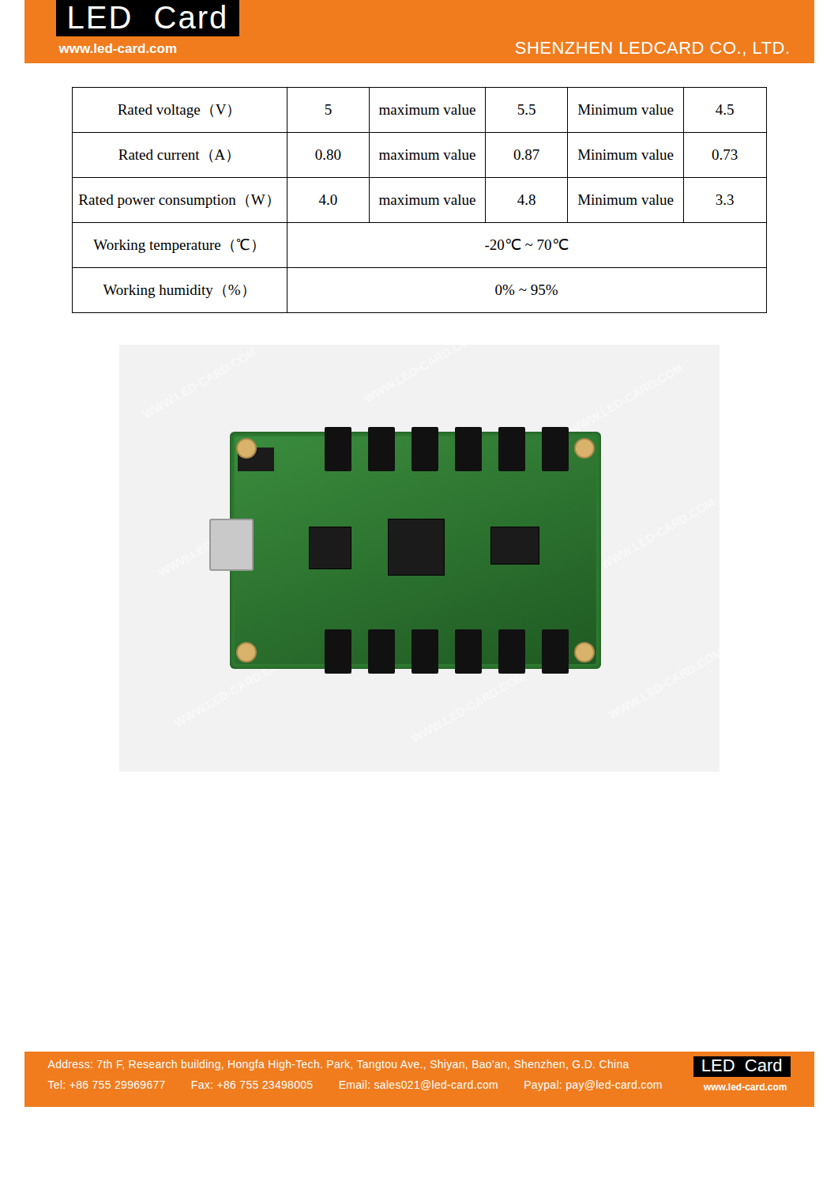LED Card
www.led-card.com
SHENZHEN LEDCARD CO., LTD.
| Rated voltage（V） | 5 | maximum value | 5.5 | Minimum value | 4.5 |
| Rated current（A） | 0.80 | maximum value | 0.87 | Minimum value | 0.73 |
| Rated power consumption（W） | 4.0 | maximum value | 4.8 | Minimum value | 3.3 |
| Working temperature（℃） | -20℃ ~ 70℃ |
| Working humidity（%） | 0% ~ 95% |
WWW.LED-CARD.COM
WWW.LED-CARD.COM
WWW.LED-CARD.COM
WWW.LED-CARD.COM
WWW.LED-CARD.COM
WWW.LED-CARD.COM
WWW.LED-CARD.COM
WWW.LED-CARD.COM
WWW.LED-CARD.COM
Address: 7th F, Research building, Hongfa High-Tech. Park, Tangtou Ave., Shiyan, Bao'an, Shenzhen, G.D. China
Tel: +86 755 29969677 Fax: +86 755 23498005 Email: sales021@led-card.com Paypal: pay@led-card.com
LED Card
www.led-card.com